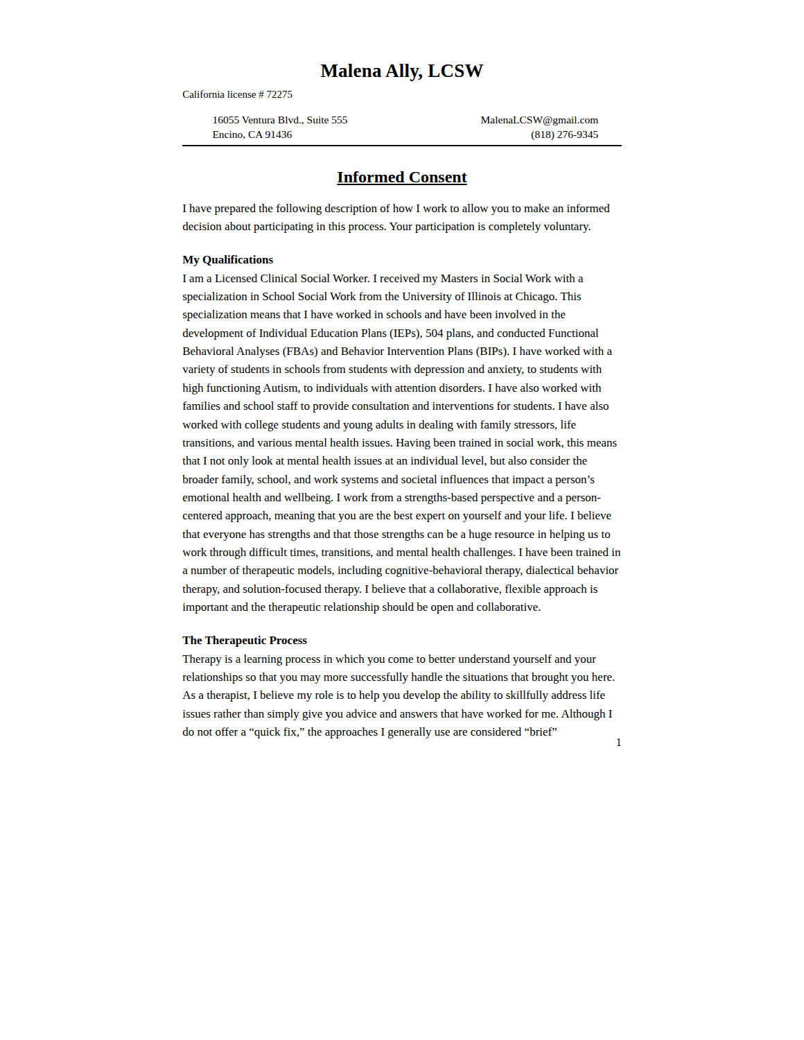Malena Ally, LCSW
California license # 72275
| 16055 Ventura Blvd., Suite 555 Encino, CA 91436 | MalenaLCSW@gmail.com (818) 276-9345 |
Informed Consent
I have prepared the following description of how I work to allow you to make an informed decision about participating in this process. Your participation is completely voluntary.
My Qualifications
I am a Licensed Clinical Social Worker. I received my Masters in Social Work with a specialization in School Social Work from the University of Illinois at Chicago. This specialization means that I have worked in schools and have been involved in the development of Individual Education Plans (IEPs), 504 plans, and conducted Functional Behavioral Analyses (FBAs) and Behavior Intervention Plans (BIPs). I have worked with a variety of students in schools from students with depression and anxiety, to students with high functioning Autism, to individuals with attention disorders. I have also worked with families and school staff to provide consultation and interventions for students. I have also worked with college students and young adults in dealing with family stressors, life transitions, and various mental health issues. Having been trained in social work, this means that I not only look at mental health issues at an individual level, but also consider the broader family, school, and work systems and societal influences that impact a person’s emotional health and wellbeing. I work from a strengths-based perspective and a person-centered approach, meaning that you are the best expert on yourself and your life. I believe that everyone has strengths and that those strengths can be a huge resource in helping us to work through difficult times, transitions, and mental health challenges. I have been trained in a number of therapeutic models, including cognitive-behavioral therapy, dialectical behavior therapy, and solution-focused therapy. I believe that a collaborative, flexible approach is important and the therapeutic relationship should be open and collaborative.
The Therapeutic Process
Therapy is a learning process in which you come to better understand yourself and your relationships so that you may more successfully handle the situations that brought you here. As a therapist, I believe my role is to help you develop the ability to skillfully address life issues rather than simply give you advice and answers that have worked for me. Although I do not offer a “quick fix,” the approaches I generally use are considered “brief”
1